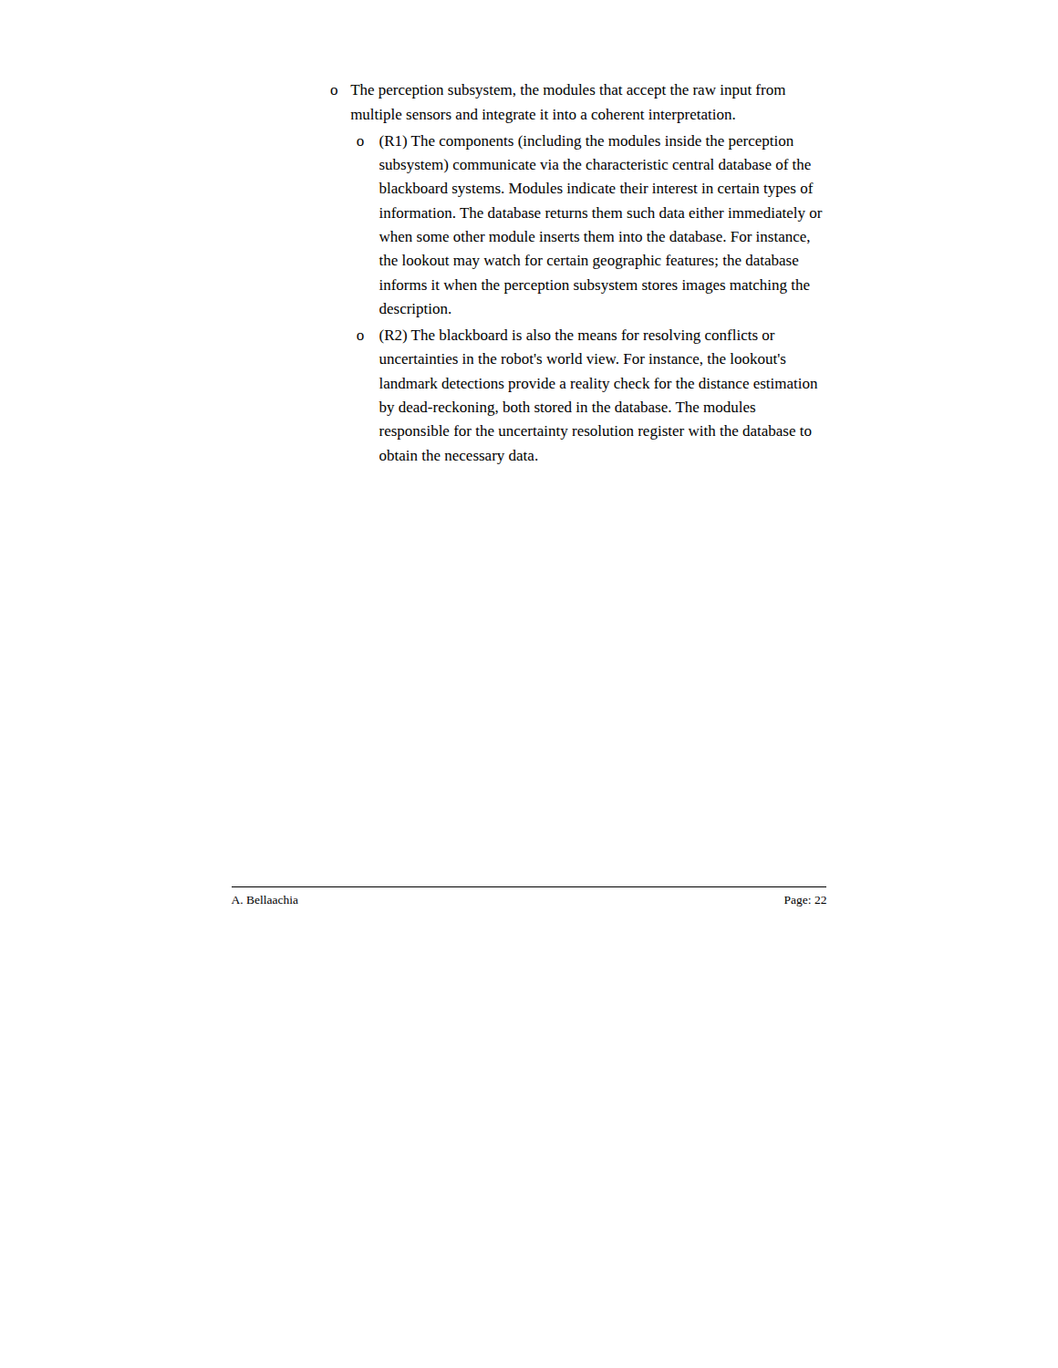The perception subsystem, the modules that accept the raw input from multiple sensors and integrate it into a coherent interpretation.
(R1) The components (including the modules inside the perception subsystem) communicate via the characteristic central database of the blackboard systems. Modules indicate their interest in certain types of information. The database returns them such data either immediately or when some other module inserts them into the database. For instance, the lookout may watch for certain geographic features; the database informs it when the perception subsystem stores images matching the description.
(R2) The blackboard is also the means for resolving conflicts or uncertainties in the robot's world view. For instance, the lookout's landmark detections provide a reality check for the distance estimation by dead-reckoning, both stored in the database. The modules responsible for the uncertainty resolution register with the database to obtain the necessary data.
A. Bellaachia Page: 22